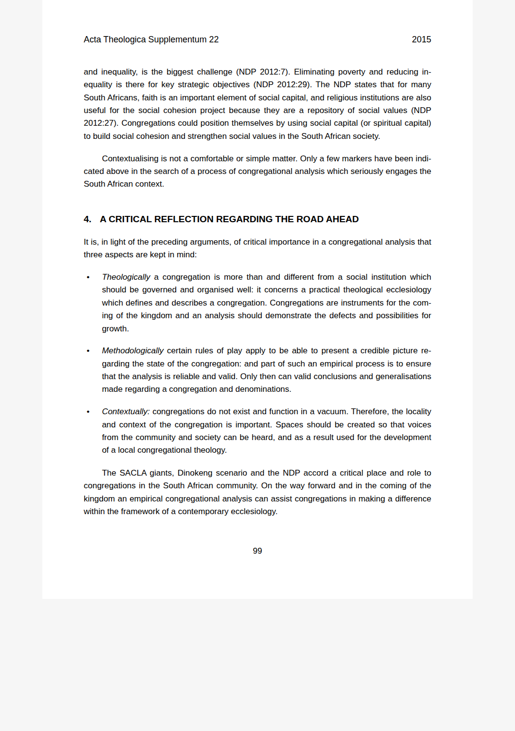Acta Theologica Supplementum 22 2015
and inequality, is the biggest challenge (NDP 2012:7). Eliminating poverty and reducing inequality is there for key strategic objectives (NDP 2012:29). The NDP states that for many South Africans, faith is an important element of social capital, and religious institutions are also useful for the social cohesion project because they are a repository of social values (NDP 2012:27). Congregations could position themselves by using social capital (or spiritual capital) to build social cohesion and strengthen social values in the South African society.
Contextualising is not a comfortable or simple matter. Only a few markers have been indicated above in the search of a process of congregational analysis which seriously engages the South African context.
4. A critical reflection regarding the road ahead
It is, in light of the preceding arguments, of critical importance in a congregational analysis that three aspects are kept in mind:
Theologically a congregation is more than and different from a social institution which should be governed and organised well: it concerns a practical theological ecclesiology which defines and describes a congregation. Congregations are instruments for the coming of the kingdom and an analysis should demonstrate the defects and possibilities for growth.
Methodologically certain rules of play apply to be able to present a credible picture regarding the state of the congregation: and part of such an empirical process is to ensure that the analysis is reliable and valid. Only then can valid conclusions and generalisations made regarding a congregation and denominations.
Contextually: congregations do not exist and function in a vacuum. Therefore, the locality and context of the congregation is important. Spaces should be created so that voices from the community and society can be heard, and as a result used for the development of a local congregational theology.
The SACLA giants, Dinokeng scenario and the NDP accord a critical place and role to congregations in the South African community. On the way forward and in the coming of the kingdom an empirical congregational analysis can assist congregations in making a difference within the framework of a contemporary ecclesiology.
99